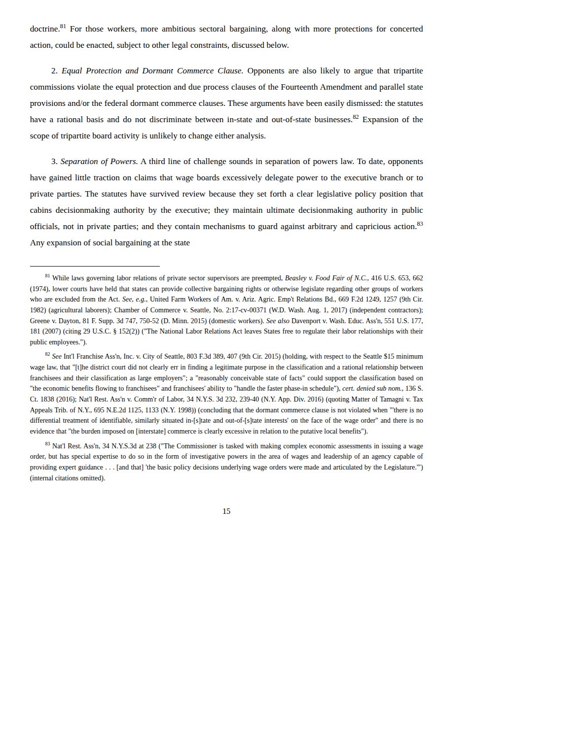doctrine.81 For those workers, more ambitious sectoral bargaining, along with more protections for concerted action, could be enacted, subject to other legal constraints, discussed below.
2. Equal Protection and Dormant Commerce Clause. Opponents are also likely to argue that tripartite commissions violate the equal protection and due process clauses of the Fourteenth Amendment and parallel state provisions and/or the federal dormant commerce clauses. These arguments have been easily dismissed: the statutes have a rational basis and do not discriminate between in-state and out-of-state businesses.82 Expansion of the scope of tripartite board activity is unlikely to change either analysis.
3. Separation of Powers. A third line of challenge sounds in separation of powers law. To date, opponents have gained little traction on claims that wage boards excessively delegate power to the executive branch or to private parties. The statutes have survived review because they set forth a clear legislative policy position that cabins decisionmaking authority by the executive; they maintain ultimate decisionmaking authority in public officials, not in private parties; and they contain mechanisms to guard against arbitrary and capricious action.83 Any expansion of social bargaining at the state
81 While laws governing labor relations of private sector supervisors are preempted, Beasley v. Food Fair of N.C., 416 U.S. 653, 662 (1974), lower courts have held that states can provide collective bargaining rights or otherwise legislate regarding other groups of workers who are excluded from the Act. See, e.g., United Farm Workers of Am. v. Ariz. Agric. Emp't Relations Bd., 669 F.2d 1249, 1257 (9th Cir. 1982) (agricultural laborers); Chamber of Commerce v. Seattle, No. 2:17-cv-00371 (W.D. Wash. Aug. 1, 2017) (independent contractors); Greene v. Dayton, 81 F. Supp. 3d 747, 750-52 (D. Minn. 2015) (domestic workers). See also Davenport v. Wash. Educ. Ass'n, 551 U.S. 177, 181 (2007) (citing 29 U.S.C. § 152(2)) ("The National Labor Relations Act leaves States free to regulate their labor relationships with their public employees.").
82 See Int'l Franchise Ass'n, Inc. v. City of Seattle, 803 F.3d 389, 407 (9th Cir. 2015) (holding, with respect to the Seattle $15 minimum wage law, that "[t]he district court did not clearly err in finding a legitimate purpose in the classification and a rational relationship between franchisees and their classification as large employers"; a "reasonably conceivable state of facts" could support the classification based on "the economic benefits flowing to franchisees" and franchisees' ability to "handle the faster phase-in schedule"), cert. denied sub nom., 136 S. Ct. 1838 (2016); Nat'l Rest. Ass'n v. Comm'r of Labor, 34 N.Y.S. 3d 232, 239-40 (N.Y. App. Div. 2016) (quoting Matter of Tamagni v. Tax Appeals Trib. of N.Y., 695 N.E.2d 1125, 1133 (N.Y. 1998)) (concluding that the dormant commerce clause is not violated when "'there is no differential treatment of identifiable, similarly situated in-[s]tate and out-of-[s]tate interests' on the face of the wage order" and there is no evidence that "the burden imposed on [interstate] commerce is clearly excessive in relation to the putative local benefits").
83 Nat'l Rest. Ass'n, 34 N.Y.S.3d at 238 ("The Commissioner is tasked with making complex economic assessments in issuing a wage order, but has special expertise to do so in the form of investigative powers in the area of wages and leadership of an agency capable of providing expert guidance . . . [and that] 'the basic policy decisions underlying wage orders were made and articulated by the Legislature.'") (internal citations omitted).
15